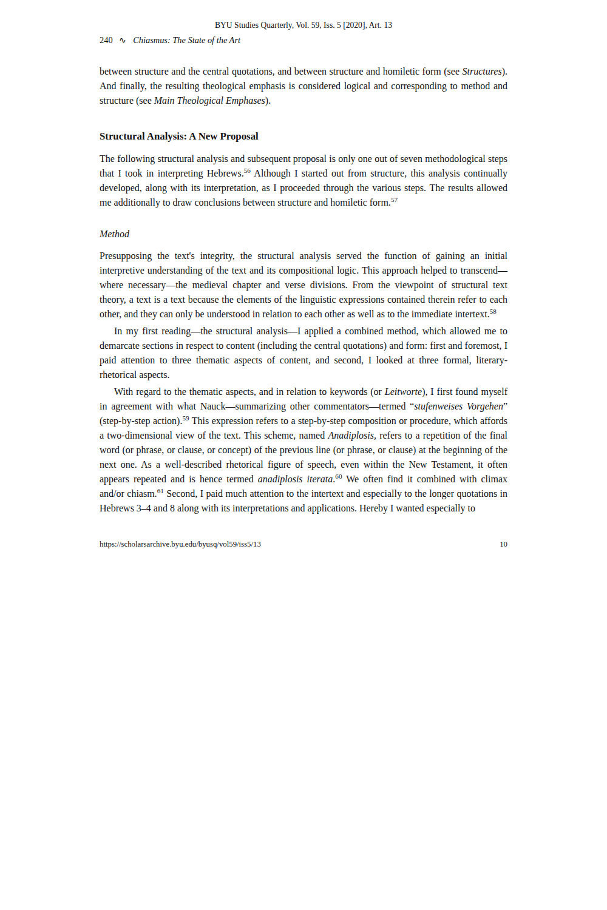BYU Studies Quarterly, Vol. 59, Iss. 5 [2020], Art. 13
240∿Chiasmus: The State of the Art
between structure and the central quotations, and between structure and homiletic form (see Structures). And finally, the resulting theological emphasis is considered logical and corresponding to method and structure (see Main Theological Emphases).
Structural Analysis: A New Proposal
The following structural analysis and subsequent proposal is only one out of seven methodological steps that I took in interpreting Hebrews.56 Although I started out from structure, this analysis continually developed, along with its interpretation, as I proceeded through the various steps. The results allowed me additionally to draw conclusions between structure and homiletic form.57
Method
Presupposing the text's integrity, the structural analysis served the function of gaining an initial interpretive understanding of the text and its compositional logic. This approach helped to transcend—where necessary—the medieval chapter and verse divisions. From the viewpoint of structural text theory, a text is a text because the elements of the linguistic expressions contained therein refer to each other, and they can only be understood in relation to each other as well as to the immediate intertext.58
In my first reading—the structural analysis—I applied a combined method, which allowed me to demarcate sections in respect to content (including the central quotations) and form: first and foremost, I paid attention to three thematic aspects of content, and second, I looked at three formal, literary-rhetorical aspects.
With regard to the thematic aspects, and in relation to keywords (or Leitworte), I first found myself in agreement with what Nauck—summarizing other commentators—termed “stufenweises Vorgehen” (step-by-step action).59 This expression refers to a step-by-step composition or procedure, which affords a two-dimensional view of the text. This scheme, named Anadiplosis, refers to a repetition of the final word (or phrase, or clause, or concept) of the previous line (or phrase, or clause) at the beginning of the next one. As a well-described rhetorical figure of speech, even within the New Testament, it often appears repeated and is hence termed anadiplosis iterata.60 We often find it combined with climax and/or chiasm.61 Second, I paid much attention to the intertext and especially to the longer quotations in Hebrews 3–4 and 8 along with its interpretations and applications. Hereby I wanted especially to
https://scholarsarchive.byu.edu/byusq/vol59/iss5/13 10